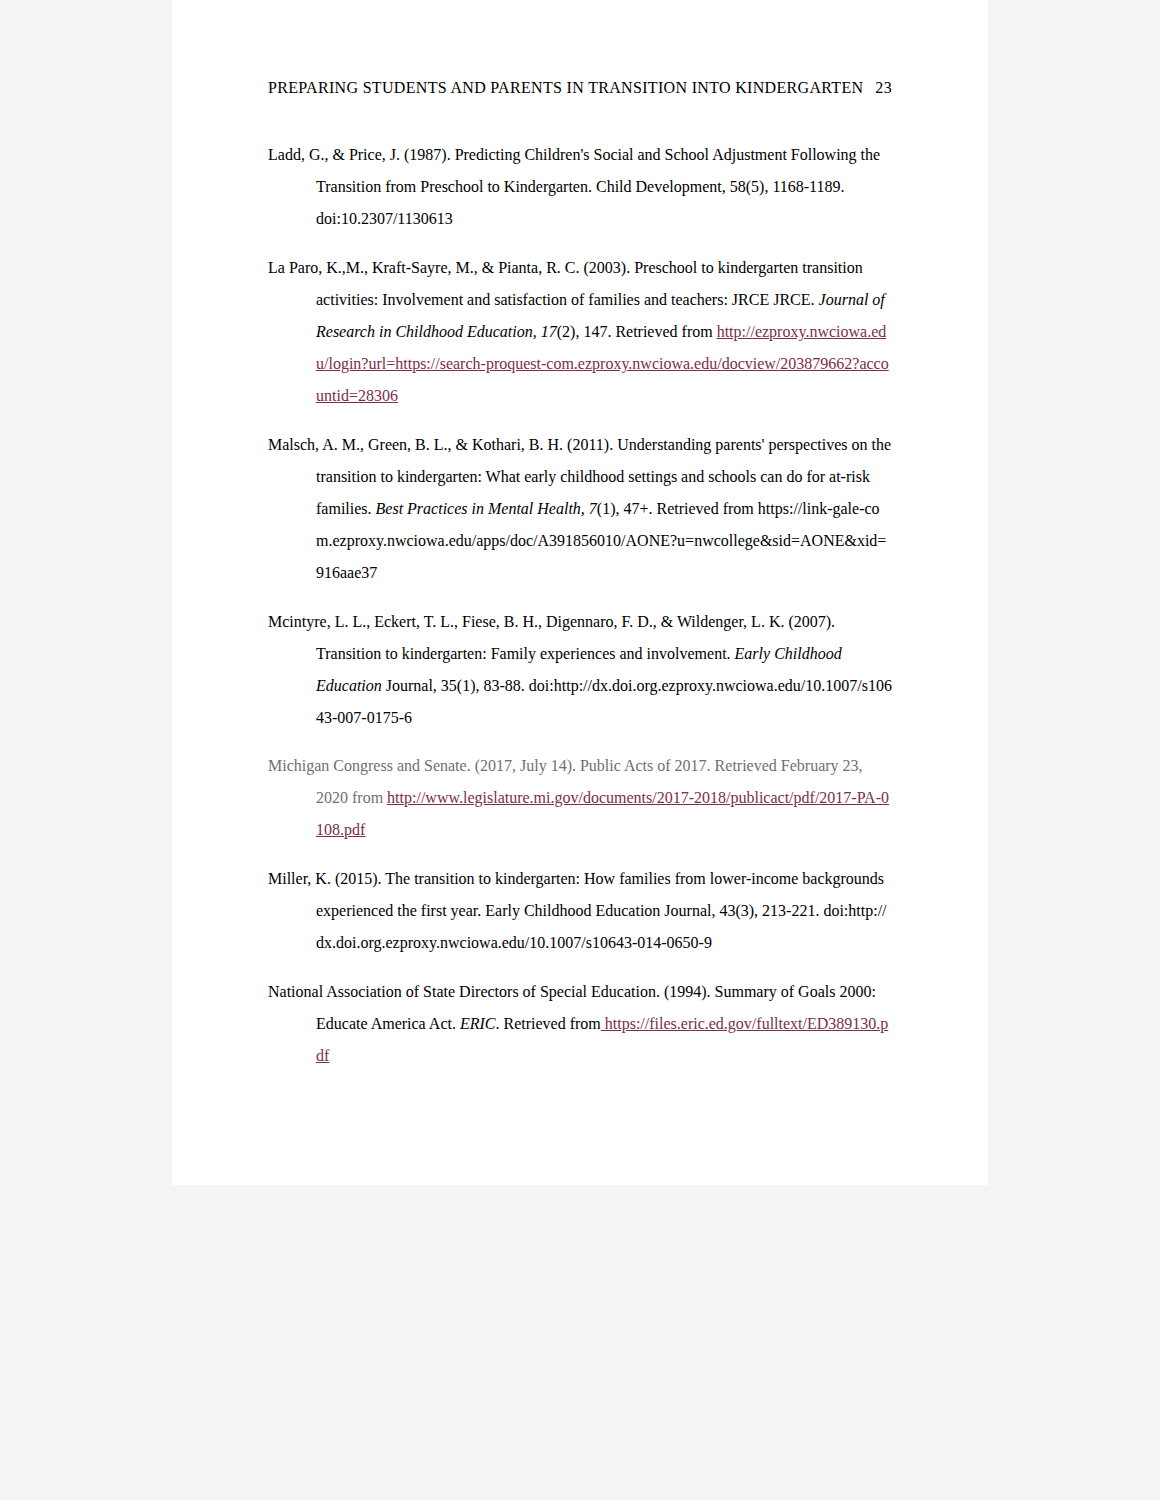Preparing Students and Parents in Transition into Kindergarten 23
Ladd, G., & Price, J. (1987). Predicting Children's Social and School Adjustment Following the Transition from Preschool to Kindergarten. Child Development, 58(5), 1168-1189. doi:10.2307/1130613
La Paro, K.,M., Kraft-Sayre, M., & Pianta, R. C. (2003). Preschool to kindergarten transition activities: Involvement and satisfaction of families and teachers: JRCE JRCE. Journal of Research in Childhood Education, 17(2), 147. Retrieved from http://ezproxy.nwciowa.edu/login?url=https://search-proquest-com.ezproxy.nwciowa.edu/docview/203879662?accountid=28306
Malsch, A. M., Green, B. L., & Kothari, B. H. (2011). Understanding parents' perspectives on the transition to kindergarten: What early childhood settings and schools can do for at-risk families. Best Practices in Mental Health, 7(1), 47+. Retrieved from https://link-gale-com.ezproxy.nwciowa.edu/apps/doc/A391856010/AONE?u=nwcollege&sid=AONE&xid=916aae37
Mcintyre, L. L., Eckert, T. L., Fiese, B. H., Digennaro, F. D., & Wildenger, L. K. (2007). Transition to kindergarten: Family experiences and involvement. Early Childhood Education Journal, 35(1), 83-88. doi:http://dx.doi.org.ezproxy.nwciowa.edu/10.1007/s10643-007-0175-6
Michigan Congress and Senate. (2017, July 14). Public Acts of 2017. Retrieved February 23, 2020 from http://www.legislature.mi.gov/documents/2017-2018/publicact/pdf/2017-PA-0108.pdf
Miller, K. (2015). The transition to kindergarten: How families from lower-income backgrounds experienced the first year. Early Childhood Education Journal, 43(3), 213-221. doi:http://dx.doi.org.ezproxy.nwciowa.edu/10.1007/s10643-014-0650-9
National Association of State Directors of Special Education. (1994). Summary of Goals 2000: Educate America Act. ERIC. Retrieved from https://files.eric.ed.gov/fulltext/ED389130.pdf